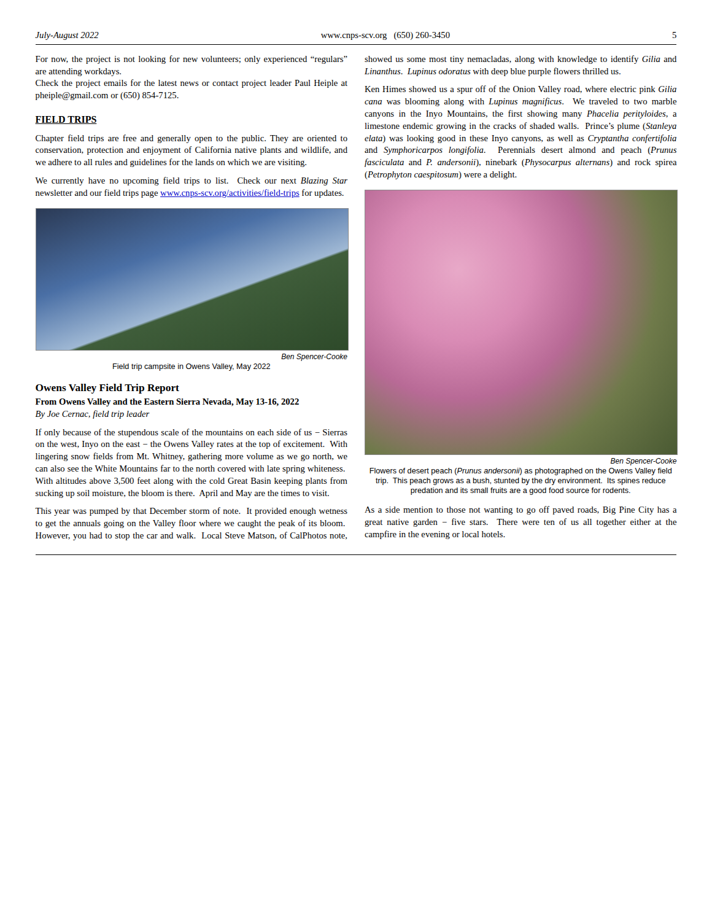July-August 2022 www.cnps-scv.org (650) 260-3450 5
For now, the project is not looking for new volunteers; only experienced “regulars” are attending workdays.
Check the project emails for the latest news or contact project leader Paul Heiple at pheiple@gmail.com or (650) 854-7125.
FIELD TRIPS
Chapter field trips are free and generally open to the public. They are oriented to conservation, protection and enjoyment of California native plants and wildlife, and we adhere to all rules and guidelines for the lands on which we are visiting.
We currently have no upcoming field trips to list. Check our next Blazing Star newsletter and our field trips page www.cnps-scv.org/activities/field-trips for updates.
Ben Spencer-Cooke
Field trip campsite in Owens Valley, May 2022
Owens Valley Field Trip Report
From Owens Valley and the Eastern Sierra Nevada, May 13-16, 2022
By Joe Cernac, field trip leader
If only because of the stupendous scale of the mountains on each side of us − Sierras on the west, Inyo on the east − the Owens Valley rates at the top of excitement. With lingering snow fields from Mt. Whitney, gathering more volume as we go north, we can also see the White Mountains far to the north covered with late spring whiteness. With altitudes above 3,500 feet along with the cold Great Basin keeping plants from sucking up soil moisture, the bloom is there. April and May are the times to visit.
This year was pumped by that December storm of note. It provided enough wetness to get the annuals going on the Valley floor where we caught the peak of its bloom. However, you had to stop the car and walk. Local Steve Matson, of CalPhotos note, showed us some most tiny nemacladas, along with knowledge to identify Gilia and Linanthus. Lupinus odoratus with deep blue purple flowers thrilled us.
Ken Himes showed us a spur off of the Onion Valley road, where electric pink Gilia cana was blooming along with Lupinus magnificus. We traveled to two marble canyons in the Inyo Mountains, the first showing many Phacelia perityloides, a limestone endemic growing in the cracks of shaded walls. Prince’s plume (Stanleya elata) was looking good in these Inyo canyons, as well as Cryptantha confertifolia and Symphoricarpos longifolia. Perennials desert almond and peach (Prunus fasciculata and P. andersonii), ninebark (Physocarpus alternans) and rock spirea (Petrophyton caespitosum) were a delight.
Ben Spencer-Cooke
Flowers of desert peach (Prunus andersonii) as photographed on the Owens Valley field trip. This peach grows as a bush, stunted by the dry environment. Its spines reduce predation and its small fruits are a good food source for rodents.
As a side mention to those not wanting to go off paved roads, Big Pine City has a great native garden − five stars. There were ten of us all together either at the campfire in the evening or local hotels.